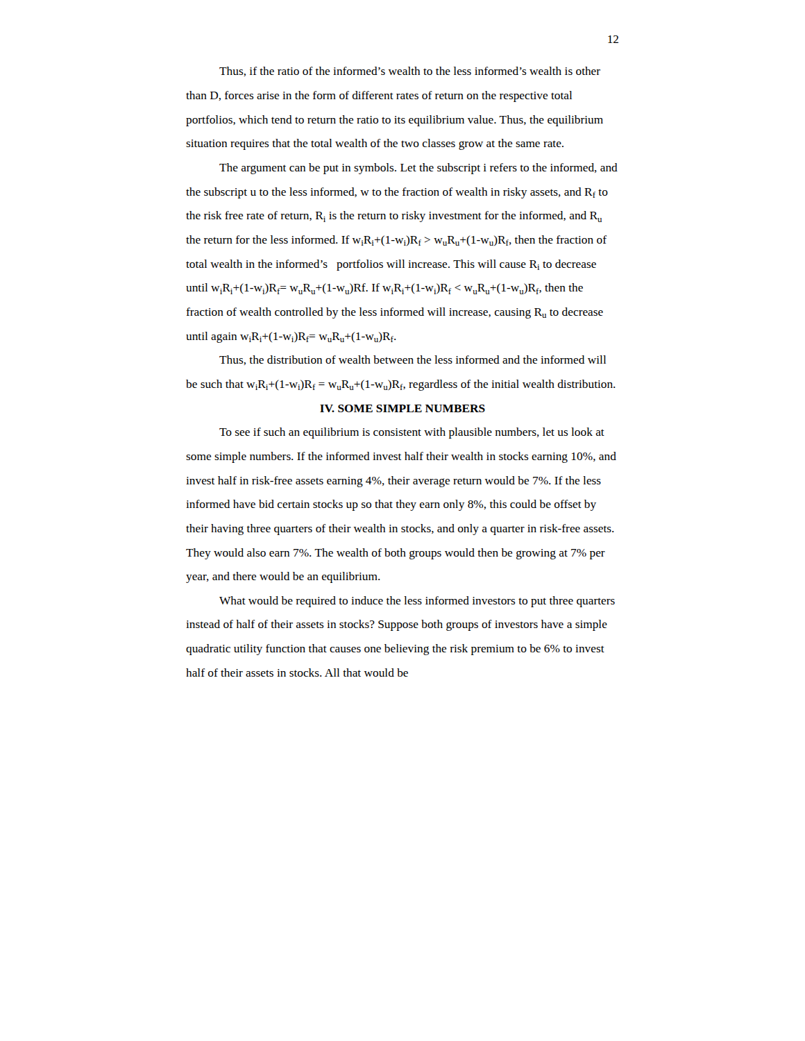12
Thus, if the ratio of the informed’s wealth to the less informed’s wealth is other than D, forces arise in the form of different rates of return on the respective total portfolios, which tend to return the ratio to its equilibrium value. Thus, the equilibrium situation requires that the total wealth of the two classes grow at the same rate.
The argument can be put in symbols. Let the subscript i refers to the informed, and the subscript u to the less informed, w to the fraction of wealth in risky assets, and Rf to the risk free rate of return, Ri is the return to risky investment for the informed, and Ru the return for the less informed. If wiRi+(1-wi)Rf > wuRu+(1-wu)Rf, then the fraction of total wealth in the informed’s portfolios will increase. This will cause Ri to decrease until wiRi+(1-wi)Rf= wuRu+(1-wu)Rf. If wiRi+(1-wi)Rf < wuRu+(1-wu)Rf, then the fraction of wealth controlled by the less informed will increase, causing Ru to decrease until again wiRi+(1-wi)Rf= wuRu+(1-wu)Rf.
Thus, the distribution of wealth between the less informed and the informed will be such that wiRi+(1-wi)Rf = wuRu+(1-wu)Rf, regardless of the initial wealth distribution.
IV. Some Simple Numbers
To see if such an equilibrium is consistent with plausible numbers, let us look at some simple numbers. If the informed invest half their wealth in stocks earning 10%, and invest half in risk-free assets earning 4%, their average return would be 7%. If the less informed have bid certain stocks up so that they earn only 8%, this could be offset by their having three quarters of their wealth in stocks, and only a quarter in risk-free assets. They would also earn 7%. The wealth of both groups would then be growing at 7% per year, and there would be an equilibrium.
What would be required to induce the less informed investors to put three quarters instead of half of their assets in stocks? Suppose both groups of investors have a simple quadratic utility function that causes one believing the risk premium to be 6% to invest half of their assets in stocks. All that would be